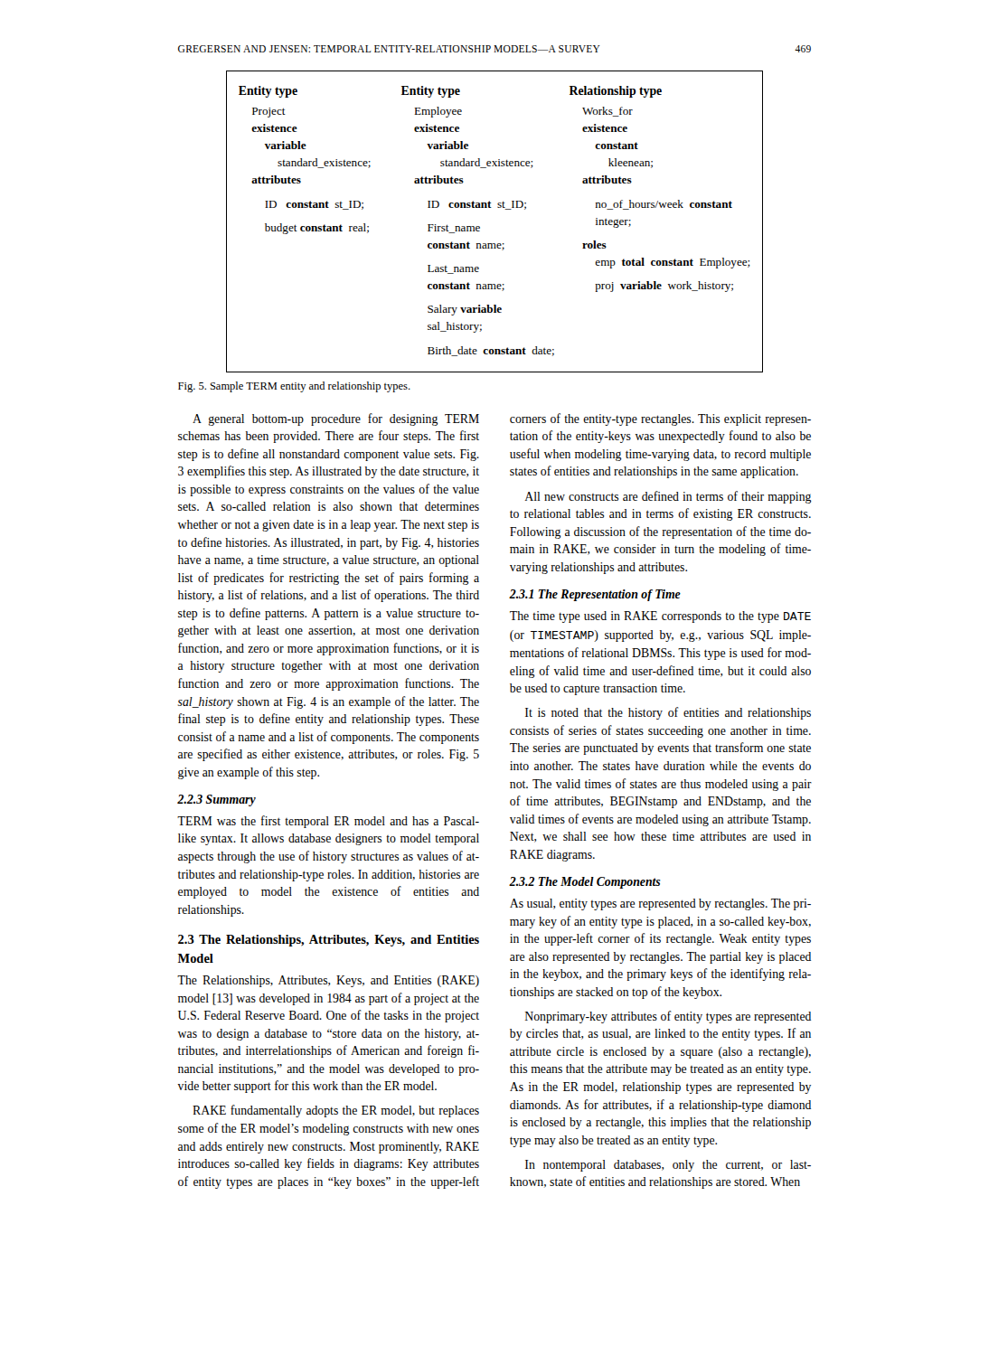Gregersen and Jensen: Temporal Entity-Relationship Models—A Survey 469
Entity type
Project
existence
variable
standard_existence;
attributes
ID constant st_ID;
budget constant real;
Entity type
Employee
existence
variable
standard_existence;
attributes
ID constant st_ID;
First_name constant name;
Last_name constant name;
Salary variable sal_history;
Birth_date constant date;
Relationship type
Works_for
existence
constant
kleenean;
attributes
no_of_hours/week constant integer;
roles
emp total constant Employee;
proj variable work_history;
Fig. 5. Sample TERM entity and relationship types.
A general bottom-up procedure for designing TERM schemas has been provided. There are four steps. The first step is to define all nonstandard component value sets. Fig. 3 exemplifies this step. As illustrated by the date structure, it is possible to express constraints on the values of the value sets. A so-called relation is also shown that determines whether or not a given date is in a leap year. The next step is to define histories. As illustrated, in part, by Fig. 4, histories have a name, a time structure, a value structure, an optional list of predicates for restricting the set of pairs forming a history, a list of relations, and a list of operations. The third step is to define patterns. A pattern is a value structure together with at least one assertion, at most one derivation function, and zero or more approximation functions, or it is a history structure together with at most one derivation function and zero or more approximation functions. The sal_history shown at Fig. 4 is an example of the latter. The final step is to define entity and relationship types. These consist of a name and a list of components. The components are specified as either existence, attributes, or roles. Fig. 5 give an example of this step.
2.2.3 Summary
TERM was the first temporal ER model and has a Pascal-like syntax. It allows database designers to model temporal aspects through the use of history structures as values of attributes and relationship-type roles. In addition, histories are employed to model the existence of entities and relationships.
2.3 The Relationships, Attributes, Keys, and Entities Model
The Relationships, Attributes, Keys, and Entities (RAKE) model [13] was developed in 1984 as part of a project at the U.S. Federal Reserve Board. One of the tasks in the project was to design a database to “store data on the history, attributes, and interrelationships of American and foreign financial institutions,” and the model was developed to provide better support for this work than the ER model.
RAKE fundamentally adopts the ER model, but replaces some of the ER model’s modeling constructs with new ones and adds entirely new constructs. Most prominently, RAKE introduces so-called key fields in diagrams: Key attributes of entity types are places in “key boxes” in the upper-left corners of the entity-type rectangles. This explicit representation of the entity-keys was unexpectedly found to also be useful when modeling time-varying data, to record multiple states of entities and relationships in the same application.
All new constructs are defined in terms of their mapping to relational tables and in terms of existing ER constructs. Following a discussion of the representation of the time domain in RAKE, we consider in turn the modeling of time-varying relationships and attributes.
2.3.1 The Representation of Time
The time type used in RAKE corresponds to the type DATE (or TIMESTAMP) supported by, e.g., various SQL implementations of relational DBMSs. This type is used for modeling of valid time and user-defined time, but it could also be used to capture transaction time.
It is noted that the history of entities and relationships consists of series of states succeeding one another in time. The series are punctuated by events that transform one state into another. The states have duration while the events do not. The valid times of states are thus modeled using a pair of time attributes, BEGINstamp and ENDstamp, and the valid times of events are modeled using an attribute Tstamp. Next, we shall see how these time attributes are used in RAKE diagrams.
2.3.2 The Model Components
As usual, entity types are represented by rectangles. The primary key of an entity type is placed, in a so-called key-box, in the upper-left corner of its rectangle. Weak entity types are also represented by rectangles. The partial key is placed in the keybox, and the primary keys of the identifying relationships are stacked on top of the keybox.
Nonprimary-key attributes of entity types are represented by circles that, as usual, are linked to the entity types. If an attribute circle is enclosed by a square (also a rectangle), this means that the attribute may be treated as an entity type. As in the ER model, relationship types are represented by diamonds. As for attributes, if a relationship-type diamond is enclosed by a rectangle, this implies that the relationship type may also be treated as an entity type.
In nontemporal databases, only the current, or last-known, state of entities and relationships are stored. When